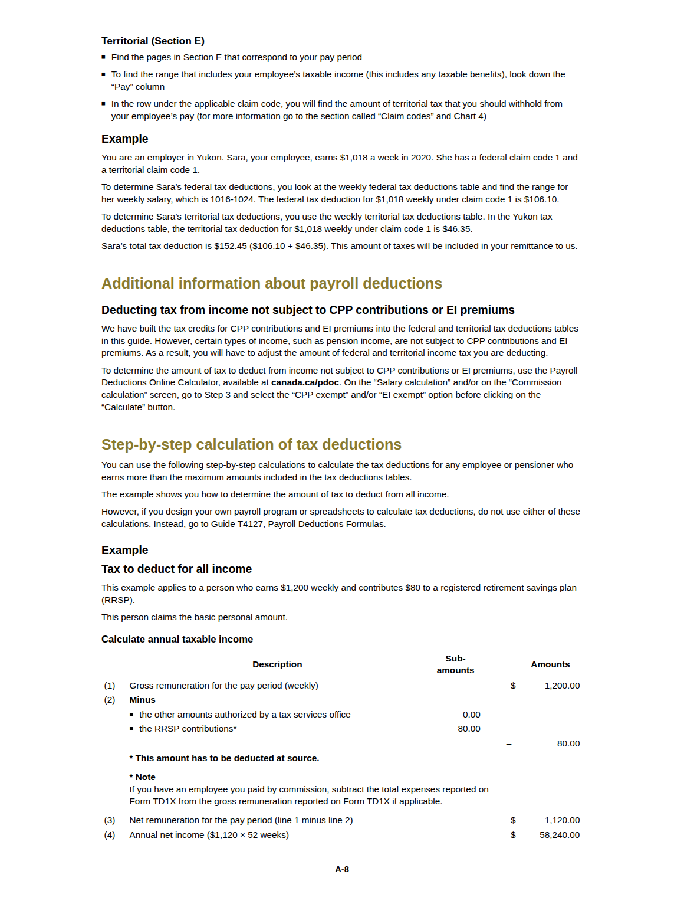Territorial (Section E)
Find the pages in Section E that correspond to your pay period
To find the range that includes your employee’s taxable income (this includes any taxable benefits), look down the “Pay” column
In the row under the applicable claim code, you will find the amount of territorial tax that you should withhold from your employee’s pay (for more information go to the section called “Claim codes” and Chart 4)
Example
You are an employer in Yukon. Sara, your employee, earns $1,018 a week in 2020. She has a federal claim code 1 and a territorial claim code 1.
To determine Sara’s federal tax deductions, you look at the weekly federal tax deductions table and find the range for her weekly salary, which is 1016-1024. The federal tax deduction for $1,018 weekly under claim code 1 is $106.10.
To determine Sara’s territorial tax deductions, you use the weekly territorial tax deductions table. In the Yukon tax deductions table, the territorial tax deduction for $1,018 weekly under claim code 1 is $46.35.
Sara’s total tax deduction is $152.45 ($106.10 + $46.35). This amount of taxes will be included in your remittance to us.
Additional information about payroll deductions
Deducting tax from income not subject to CPP contributions or EI premiums
We have built the tax credits for CPP contributions and EI premiums into the federal and territorial tax deductions tables in this guide. However, certain types of income, such as pension income, are not subject to CPP contributions and EI premiums. As a result, you will have to adjust the amount of federal and territorial income tax you are deducting.
To determine the amount of tax to deduct from income not subject to CPP contributions or EI premiums, use the Payroll Deductions Online Calculator, available at canada.ca/pdoc. On the “Salary calculation” and/or on the “Commission calculation” screen, go to Step 3 and select the “CPP exempt” and/or “EI exempt” option before clicking on the “Calculate” button.
Step-by-step calculation of tax deductions
You can use the following step-by-step calculations to calculate the tax deductions for any employee or pensioner who earns more than the maximum amounts included in the tax deductions tables.
The example shows you how to determine the amount of tax to deduct from all income.
However, if you design your own payroll program or spreadsheets to calculate tax deductions, do not use either of these calculations. Instead, go to Guide T4127, Payroll Deductions Formulas.
Example
Tax to deduct for all income
This example applies to a person who earns $1,200 weekly and contributes $80 to a registered retirement savings plan (RRSP).
This person claims the basic personal amount.
Calculate annual taxable income
| | Description | Sub-amounts | | | Amounts |
| --- | --- | --- | --- | --- | --- |
| (1) | Gross remuneration for the pay period (weekly) | | | $ | 1,200.00 |
| (2) | Minus | | | | |
| | the other amounts authorized by a tax services office | 0.00 | | | |
| | the RRSP contributions* | 80.00 | | | |
| | | | | – | 80.00 |
| | * This amount has to be deducted at source. |
| | * Note If you have an employee you paid by commission, subtract the total expenses reported on Form TD1X from the gross remuneration reported on Form TD1X if applicable. |
| (3) | Net remuneration for the pay period (line 1 minus line 2) | | | $ | 1,120.00 |
| (4) | Annual net income ($1,120 × 52 weeks) | | | $ | 58,240.00 |
A-8